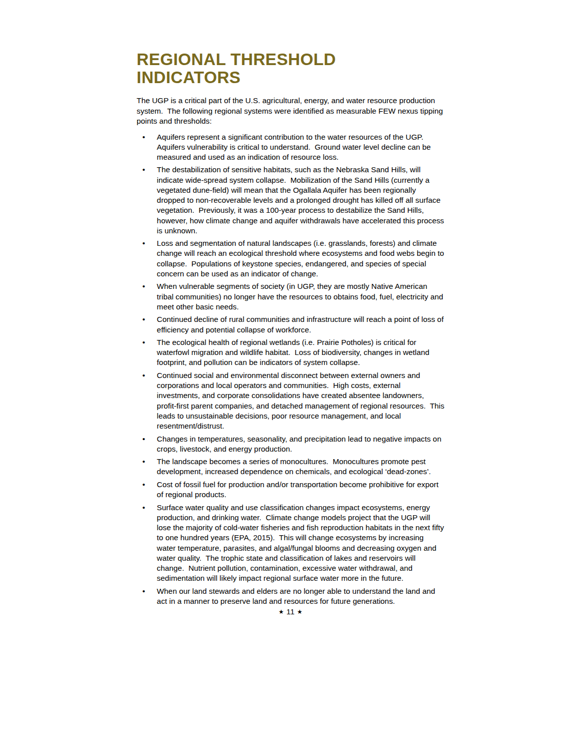REGIONAL THRESHOLD INDICATORS
The UGP is a critical part of the U.S. agricultural, energy, and water resource production system. The following regional systems were identified as measurable FEW nexus tipping points and thresholds:
Aquifers represent a significant contribution to the water resources of the UGP. Aquifers vulnerability is critical to understand. Ground water level decline can be measured and used as an indication of resource loss.
The destabilization of sensitive habitats, such as the Nebraska Sand Hills, will indicate wide-spread system collapse. Mobilization of the Sand Hills (currently a vegetated dune-field) will mean that the Ogallala Aquifer has been regionally dropped to non-recoverable levels and a prolonged drought has killed off all surface vegetation. Previously, it was a 100-year process to destabilize the Sand Hills, however, how climate change and aquifer withdrawals have accelerated this process is unknown.
Loss and segmentation of natural landscapes (i.e. grasslands, forests) and climate change will reach an ecological threshold where ecosystems and food webs begin to collapse. Populations of keystone species, endangered, and species of special concern can be used as an indicator of change.
When vulnerable segments of society (in UGP, they are mostly Native American tribal communities) no longer have the resources to obtains food, fuel, electricity and meet other basic needs.
Continued decline of rural communities and infrastructure will reach a point of loss of efficiency and potential collapse of workforce.
The ecological health of regional wetlands (i.e. Prairie Potholes) is critical for waterfowl migration and wildlife habitat. Loss of biodiversity, changes in wetland footprint, and pollution can be indicators of system collapse.
Continued social and environmental disconnect between external owners and corporations and local operators and communities. High costs, external investments, and corporate consolidations have created absentee landowners, profit-first parent companies, and detached management of regional resources. This leads to unsustainable decisions, poor resource management, and local resentment/distrust.
Changes in temperatures, seasonality, and precipitation lead to negative impacts on crops, livestock, and energy production.
The landscape becomes a series of monocultures. Monocultures promote pest development, increased dependence on chemicals, and ecological ‘dead-zones’.
Cost of fossil fuel for production and/or transportation become prohibitive for export of regional products.
Surface water quality and use classification changes impact ecosystems, energy production, and drinking water. Climate change models project that the UGP will lose the majority of cold-water fisheries and fish reproduction habitats in the next fifty to one hundred years (EPA, 2015). This will change ecosystems by increasing water temperature, parasites, and algal/fungal blooms and decreasing oxygen and water quality. The trophic state and classification of lakes and reservoirs will change. Nutrient pollution, contamination, excessive water withdrawal, and sedimentation will likely impact regional surface water more in the future.
When our land stewards and elders are no longer able to understand the land and act in a manner to preserve land and resources for future generations.
★ 11 ★